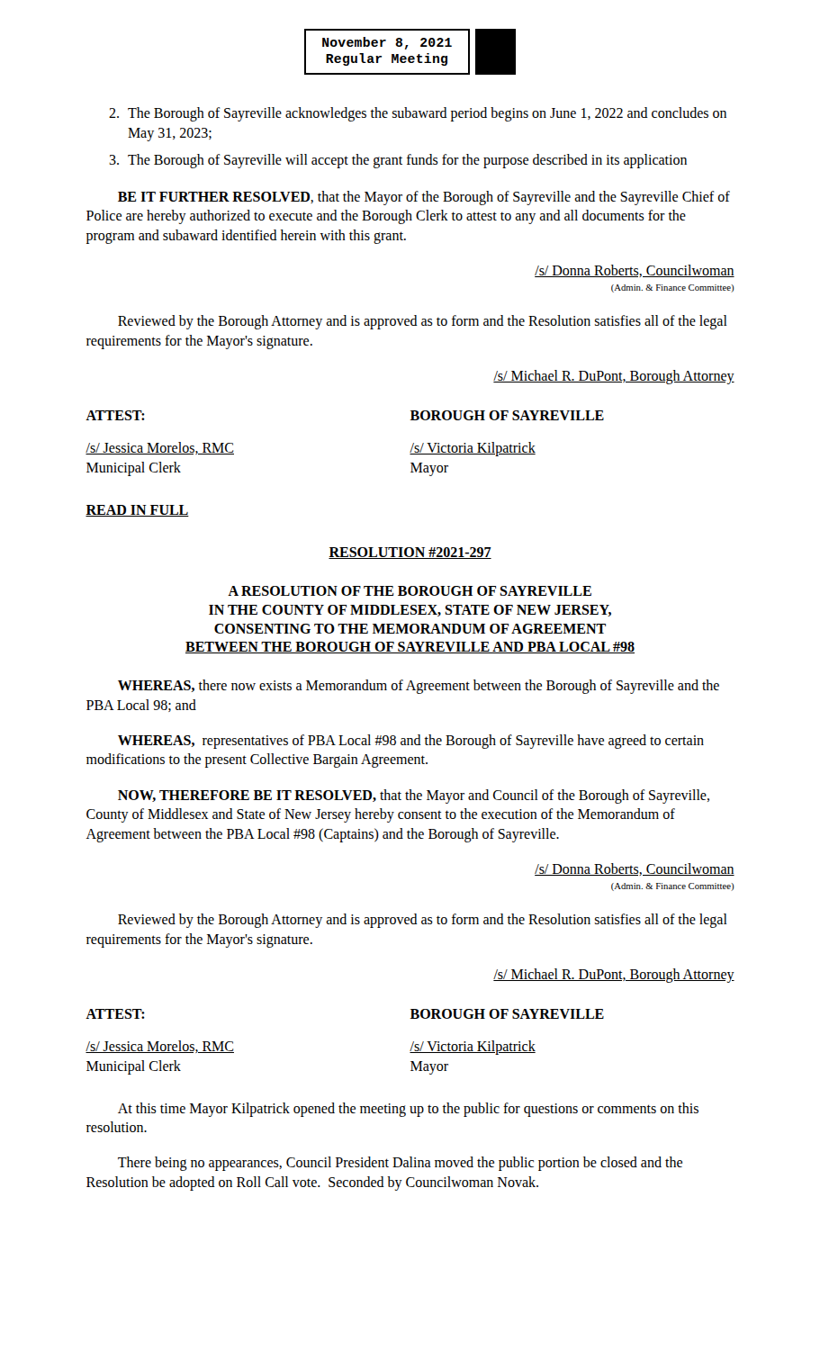November 8, 2021
Regular Meeting
The Borough of Sayreville acknowledges the subaward period begins on June 1, 2022 and concludes on May 31, 2023;
The Borough of Sayreville will accept the grant funds for the purpose described in its application
BE IT FURTHER RESOLVED, that the Mayor of the Borough of Sayreville and the Sayreville Chief of Police are hereby authorized to execute and the Borough Clerk to attest to any and all documents for the program and subaward identified herein with this grant.
/s/ Donna Roberts, Councilwoman (Admin. & Finance Committee)
Reviewed by the Borough Attorney and is approved as to form and the Resolution satisfies all of the legal requirements for the Mayor's signature.
/s/ Michael R. DuPont, Borough Attorney
| ATTEST: /s/ Jessica Morelos, RMC Municipal Clerk | BOROUGH OF SAYREVILLE /s/ Victoria Kilpatrick Mayor |
READ IN FULL
RESOLUTION #2021-297
A RESOLUTION OF THE BOROUGH OF SAYREVILLE
IN THE COUNTY OF MIDDLESEX, STATE OF NEW JERSEY,
CONSENTING TO THE MEMORANDUM OF AGREEMENT
BETWEEN THE BOROUGH OF SAYREVILLE AND PBA LOCAL #98
WHEREAS, there now exists a Memorandum of Agreement between the Borough of Sayreville and the PBA Local 98; and
WHEREAS, representatives of PBA Local #98 and the Borough of Sayreville have agreed to certain modifications to the present Collective Bargain Agreement.
NOW, THEREFORE BE IT RESOLVED, that the Mayor and Council of the Borough of Sayreville, County of Middlesex and State of New Jersey hereby consent to the execution of the Memorandum of Agreement between the PBA Local #98 (Captains) and the Borough of Sayreville.
/s/ Donna Roberts, Councilwoman (Admin. & Finance Committee)
Reviewed by the Borough Attorney and is approved as to form and the Resolution satisfies all of the legal requirements for the Mayor's signature.
/s/ Michael R. DuPont, Borough Attorney
| ATTEST: /s/ Jessica Morelos, RMC Municipal Clerk | BOROUGH OF SAYREVILLE /s/ Victoria Kilpatrick Mayor |
At this time Mayor Kilpatrick opened the meeting up to the public for questions or comments on this resolution.
There being no appearances, Council President Dalina moved the public portion be closed and the Resolution be adopted on Roll Call vote. Seconded by Councilwoman Novak.